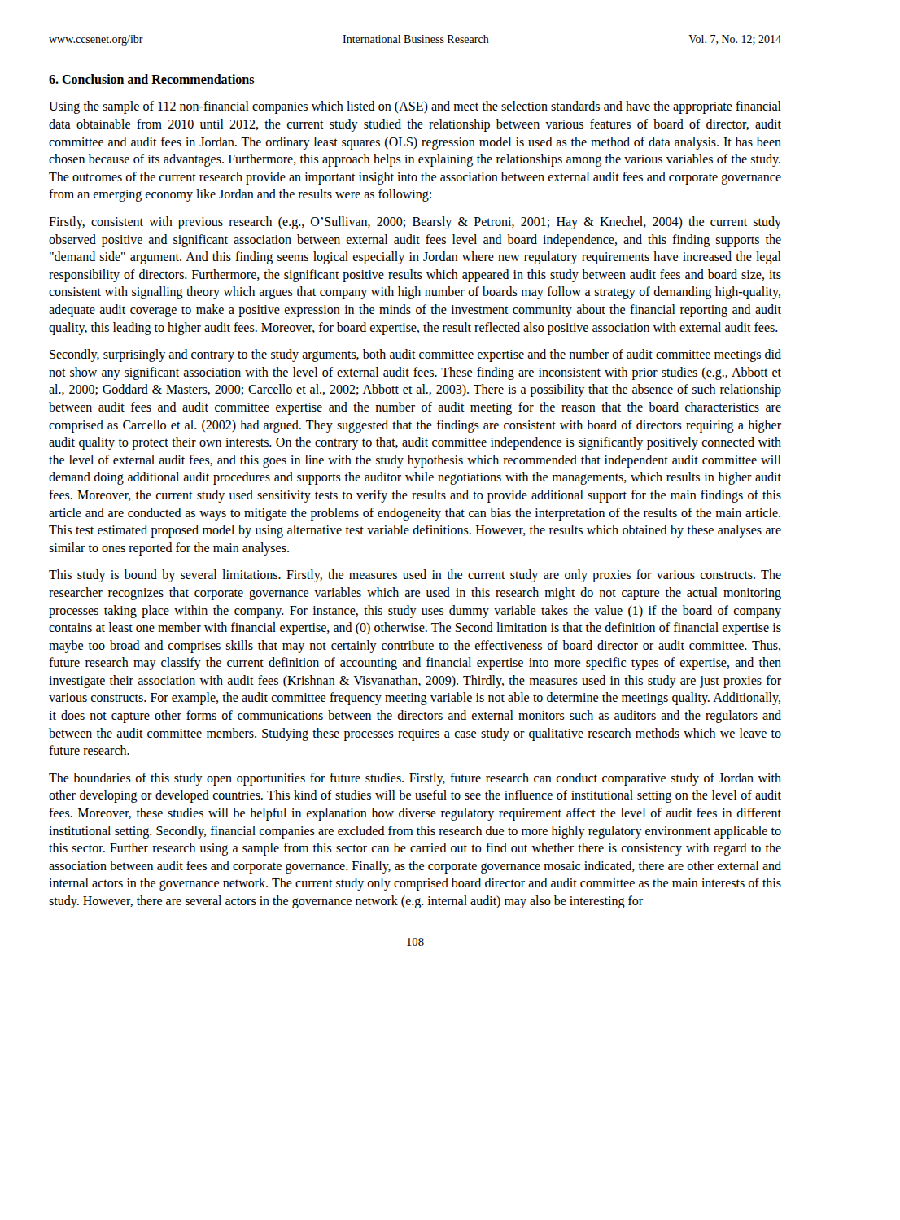www.ccsenet.org/ibr International Business Research Vol. 7, No. 12; 2014
6. Conclusion and Recommendations
Using the sample of 112 non-financial companies which listed on (ASE) and meet the selection standards and have the appropriate financial data obtainable from 2010 until 2012, the current study studied the relationship between various features of board of director, audit committee and audit fees in Jordan. The ordinary least squares (OLS) regression model is used as the method of data analysis. It has been chosen because of its advantages. Furthermore, this approach helps in explaining the relationships among the various variables of the study. The outcomes of the current research provide an important insight into the association between external audit fees and corporate governance from an emerging economy like Jordan and the results were as following:
Firstly, consistent with previous research (e.g., O’Sullivan, 2000; Bearsly & Petroni, 2001; Hay & Knechel, 2004) the current study observed positive and significant association between external audit fees level and board independence, and this finding supports the "demand side" argument. And this finding seems logical especially in Jordan where new regulatory requirements have increased the legal responsibility of directors. Furthermore, the significant positive results which appeared in this study between audit fees and board size, its consistent with signalling theory which argues that company with high number of boards may follow a strategy of demanding high-quality, adequate audit coverage to make a positive expression in the minds of the investment community about the financial reporting and audit quality, this leading to higher audit fees. Moreover, for board expertise, the result reflected also positive association with external audit fees.
Secondly, surprisingly and contrary to the study arguments, both audit committee expertise and the number of audit committee meetings did not show any significant association with the level of external audit fees. These finding are inconsistent with prior studies (e.g., Abbott et al., 2000; Goddard & Masters, 2000; Carcello et al., 2002; Abbott et al., 2003). There is a possibility that the absence of such relationship between audit fees and audit committee expertise and the number of audit meeting for the reason that the board characteristics are comprised as Carcello et al. (2002) had argued. They suggested that the findings are consistent with board of directors requiring a higher audit quality to protect their own interests. On the contrary to that, audit committee independence is significantly positively connected with the level of external audit fees, and this goes in line with the study hypothesis which recommended that independent audit committee will demand doing additional audit procedures and supports the auditor while negotiations with the managements, which results in higher audit fees. Moreover, the current study used sensitivity tests to verify the results and to provide additional support for the main findings of this article and are conducted as ways to mitigate the problems of endogeneity that can bias the interpretation of the results of the main article. This test estimated proposed model by using alternative test variable definitions. However, the results which obtained by these analyses are similar to ones reported for the main analyses.
This study is bound by several limitations. Firstly, the measures used in the current study are only proxies for various constructs. The researcher recognizes that corporate governance variables which are used in this research might do not capture the actual monitoring processes taking place within the company. For instance, this study uses dummy variable takes the value (1) if the board of company contains at least one member with financial expertise, and (0) otherwise. The Second limitation is that the definition of financial expertise is maybe too broad and comprises skills that may not certainly contribute to the effectiveness of board director or audit committee. Thus, future research may classify the current definition of accounting and financial expertise into more specific types of expertise, and then investigate their association with audit fees (Krishnan & Visvanathan, 2009). Thirdly, the measures used in this study are just proxies for various constructs. For example, the audit committee frequency meeting variable is not able to determine the meetings quality. Additionally, it does not capture other forms of communications between the directors and external monitors such as auditors and the regulators and between the audit committee members. Studying these processes requires a case study or qualitative research methods which we leave to future research.
The boundaries of this study open opportunities for future studies. Firstly, future research can conduct comparative study of Jordan with other developing or developed countries. This kind of studies will be useful to see the influence of institutional setting on the level of audit fees. Moreover, these studies will be helpful in explanation how diverse regulatory requirement affect the level of audit fees in different institutional setting. Secondly, financial companies are excluded from this research due to more highly regulatory environment applicable to this sector. Further research using a sample from this sector can be carried out to find out whether there is consistency with regard to the association between audit fees and corporate governance. Finally, as the corporate governance mosaic indicated, there are other external and internal actors in the governance network. The current study only comprised board director and audit committee as the main interests of this study. However, there are several actors in the governance network (e.g. internal audit) may also be interesting for
108